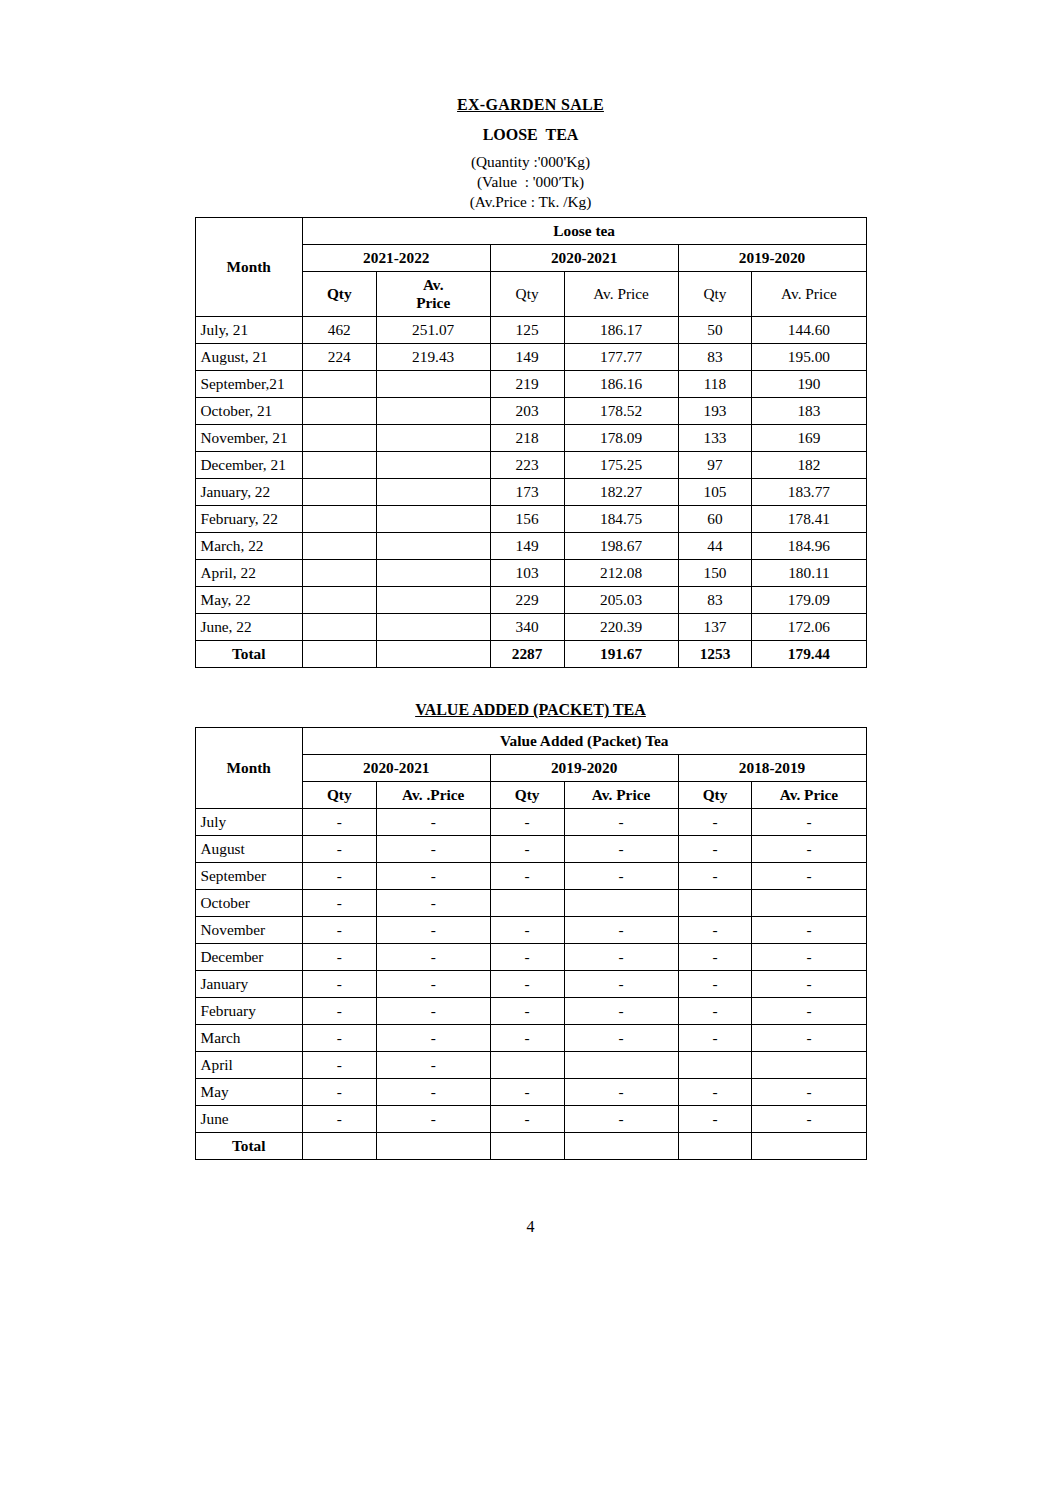EX-GARDEN SALE
LOOSE TEA
(Quantity :'000'Kg)
(Value : '000′Tk)
(Av.Price : Tk. /Kg)
| Month | Loose tea |
| --- | --- |
| 2021-2022 | 2020-2021 | 2019-2020 |
| Qty | Av. Price | Qty | Av. Price | Qty | Av. Price |
| July, 21 | 462 | 251.07 | 125 | 186.17 | 50 | 144.60 |
| August, 21 | 224 | 219.43 | 149 | 177.77 | 83 | 195.00 |
| September,21 | | | 219 | 186.16 | 118 | 190 |
| October, 21 | | | 203 | 178.52 | 193 | 183 |
| November, 21 | | | 218 | 178.09 | 133 | 169 |
| December, 21 | | | 223 | 175.25 | 97 | 182 |
| January, 22 | | | 173 | 182.27 | 105 | 183.77 |
| February, 22 | | | 156 | 184.75 | 60 | 178.41 |
| March, 22 | | | 149 | 198.67 | 44 | 184.96 |
| April, 22 | | | 103 | 212.08 | 150 | 180.11 |
| May, 22 | | | 229 | 205.03 | 83 | 179.09 |
| June, 22 | | | 340 | 220.39 | 137 | 172.06 |
| Total | | | 2287 | 191.67 | 1253 | 179.44 |
VALUE ADDED (PACKET) TEA
| Month | Value Added (Packet) Tea |
| --- | --- |
| 2020-2021 | 2019-2020 | 2018-2019 |
| Qty | Av. .Price | Qty | Av. Price | Qty | Av. Price |
| July | - | - | - | - | - | - |
| August | - | - | - | - | - | - |
| September | - | - | - | - | - | - |
| October | - | - | | | | |
| November | - | - | - | - | - | - |
| December | - | - | - | - | - | - |
| January | - | - | - | - | - | - |
| February | - | - | - | - | - | - |
| March | - | - | - | - | - | - |
| April | - | - | | | | |
| May | - | - | - | - | - | - |
| June | - | - | - | - | - | - |
| Total | | | | | | |
4